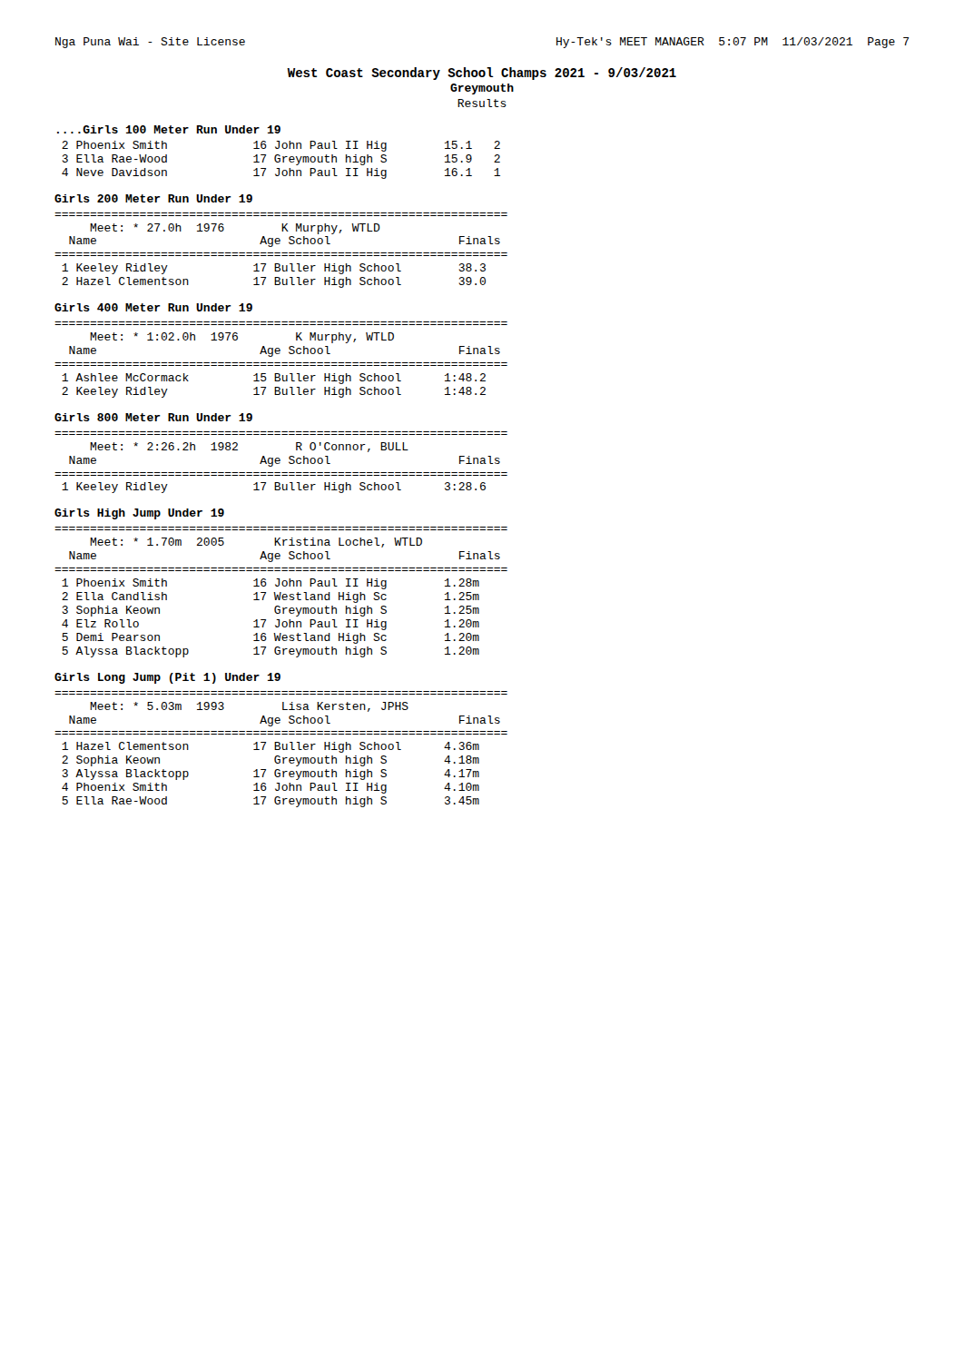Nga Puna Wai - Site License Hy-Tek's MEET MANAGER 5:07 PM 11/03/2021 Page 7
West Coast Secondary School Champs 2021 - 9/03/2021
Greymouth
Results
....Girls 100 Meter Run Under 19
 2 Phoenix Smith            16 John Paul II Hig        15.1   2
 3 Ella Rae-Wood            17 Greymouth high S        15.9   2
 4 Neve Davidson            17 John Paul II Hig        16.1   1
Girls 200 Meter Run Under 19
================================================================
     Meet: * 27.0h  1976        K Murphy, WTLD
  Name                       Age School                  Finals
================================================================
 1 Keeley Ridley            17 Buller High School        38.3
 2 Hazel Clementson         17 Buller High School        39.0
Girls 400 Meter Run Under 19
================================================================
     Meet: * 1:02.0h  1976        K Murphy, WTLD
  Name                       Age School                  Finals
================================================================
 1 Ashlee McCormack         15 Buller High School      1:48.2
 2 Keeley Ridley            17 Buller High School      1:48.2
Girls 800 Meter Run Under 19
================================================================
     Meet: * 2:26.2h  1982        R O'Connor, BULL
  Name                       Age School                  Finals
================================================================
 1 Keeley Ridley            17 Buller High School      3:28.6
Girls High Jump Under 19
================================================================
     Meet: * 1.70m  2005       Kristina Lochel, WTLD
  Name                       Age School                  Finals
================================================================
 1 Phoenix Smith            16 John Paul II Hig        1.28m
 2 Ella Candlish            17 Westland High Sc        1.25m
 3 Sophia Keown                Greymouth high S        1.25m
 4 Elz Rollo                17 John Paul II Hig        1.20m
 5 Demi Pearson             16 Westland High Sc        1.20m
 5 Alyssa Blacktopp         17 Greymouth high S        1.20m
Girls Long Jump (Pit 1) Under 19
================================================================
     Meet: * 5.03m  1993        Lisa Kersten, JPHS
  Name                       Age School                  Finals
================================================================
 1 Hazel Clementson         17 Buller High School      4.36m
 2 Sophia Keown                Greymouth high S        4.18m
 3 Alyssa Blacktopp         17 Greymouth high S        4.17m
 4 Phoenix Smith            16 John Paul II Hig        4.10m
 5 Ella Rae-Wood            17 Greymouth high S        3.45m